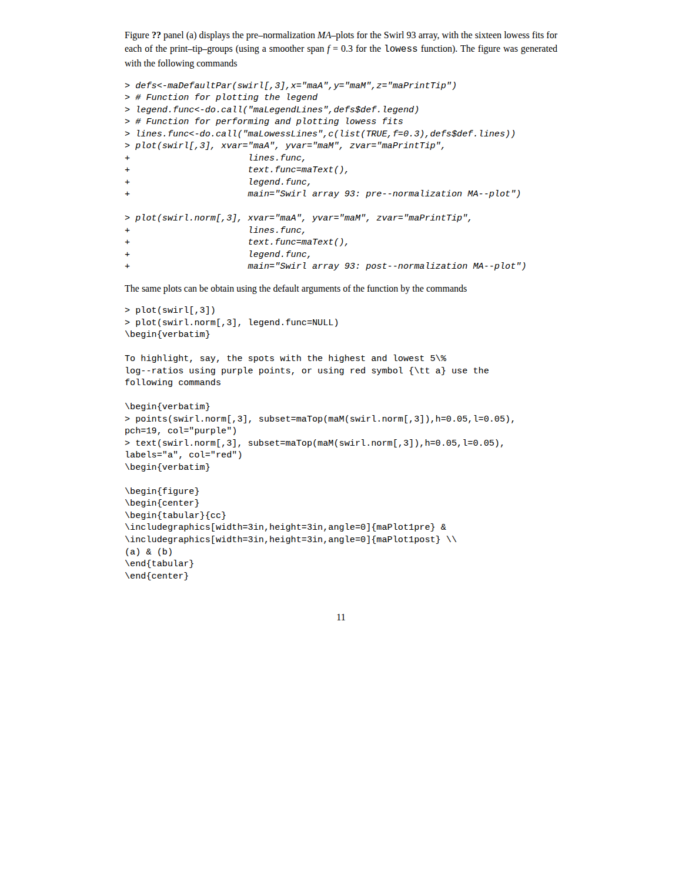Figure ?? panel (a) displays the pre–normalization MA–plots for the Swirl 93 array, with the sixteen lowess fits for each of the print–tip–groups (using a smoother span f = 0.3 for the lowess function). The figure was generated with the following commands
> defs<-maDefaultPar(swirl[,3],x="maA",y="maM",z="maPrintTip")
> # Function for plotting the legend
> legend.func<-do.call("maLegendLines",defs$def.legend)
> # Function for performing and plotting lowess fits
> lines.func<-do.call("maLowessLines",c(list(TRUE,f=0.3),defs$def.lines))
> plot(swirl[,3], xvar="maA", yvar="maM", zvar="maPrintTip",
+                      lines.func,
+                      text.func=maText(),
+                      legend.func,
+                      main="Swirl array 93: pre--normalization MA--plot")

> plot(swirl.norm[,3], xvar="maA", yvar="maM", zvar="maPrintTip",
+                      lines.func,
+                      text.func=maText(),
+                      legend.func,
+                      main="Swirl array 93: post--normalization MA--plot")
The same plots can be obtain using the default arguments of the function by the commands
> plot(swirl[,3])
> plot(swirl.norm[,3], legend.func=NULL)
\begin{verbatim}

To highlight, say, the spots with the highest and lowest 5\%
log--ratios using purple points, or using red symbol {\tt a} use the
following commands

\begin{verbatim}
> points(swirl.norm[,3], subset=maTop(maM(swirl.norm[,3]),h=0.05,l=0.05),
pch=19, col="purple")
> text(swirl.norm[,3], subset=maTop(maM(swirl.norm[,3]),h=0.05,l=0.05),
labels="a", col="red")
\begin{verbatim}

\begin{figure}
\begin{center}
\begin{tabular}{cc}
\includegraphics[width=3in,height=3in,angle=0]{maPlot1pre} &
\includegraphics[width=3in,height=3in,angle=0]{maPlot1post} \\
(a) & (b)
\end{tabular}
\end{center}
11